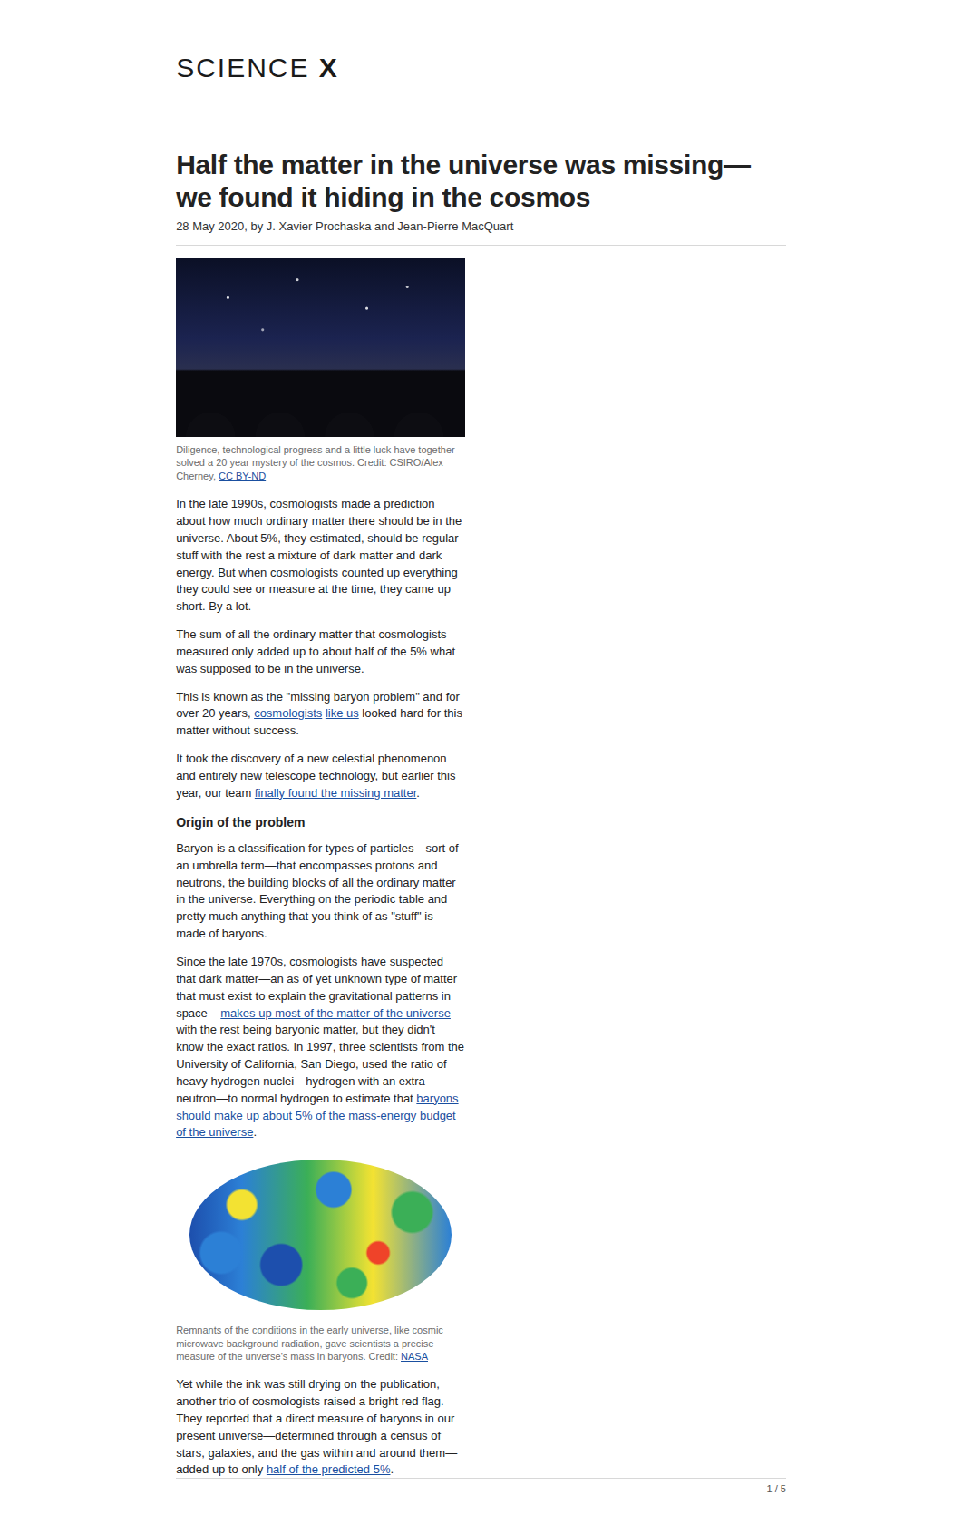SCIENCE X
Half the matter in the universe was missing—we found it hiding in the cosmos
28 May 2020, by J. Xavier Prochaska and Jean-Pierre MacQuart
Diligence, technological progress and a little luck have together solved a 20 year mystery of the cosmos. Credit: CSIRO/Alex Cherney, CC BY-ND
In the late 1990s, cosmologists made a prediction about how much ordinary matter there should be in the universe. About 5%, they estimated, should be regular stuff with the rest a mixture of dark matter and dark energy. But when cosmologists counted up everything they could see or measure at the time, they came up short. By a lot.
The sum of all the ordinary matter that cosmologists measured only added up to about half of the 5% what was supposed to be in the universe.
This is known as the "missing baryon problem" and for over 20 years, cosmologists like us looked hard for this matter without success.
It took the discovery of a new celestial phenomenon and entirely new telescope technology, but earlier this year, our team finally found the missing matter.
Origin of the problem
Baryon is a classification for types of particles—sort of an umbrella term—that encompasses protons and neutrons, the building blocks of all the ordinary matter in the universe. Everything on the periodic table and pretty much anything that you think of as "stuff" is made of baryons.
Since the late 1970s, cosmologists have suspected that dark matter—an as of yet unknown type of matter that must exist to explain the gravitational patterns in space – makes up most of the matter of the universe with the rest being baryonic matter, but they didn't know the exact ratios. In 1997, three scientists from the University of California, San Diego, used the ratio of heavy hydrogen nuclei—hydrogen with an extra neutron—to normal hydrogen to estimate that baryons should make up about 5% of the mass-energy budget of the universe.
Remnants of the conditions in the early universe, like cosmic microwave background radiation, gave scientists a precise measure of the unverse's mass in baryons. Credit: NASA
Yet while the ink was still drying on the publication, another trio of cosmologists raised a bright red flag. They reported that a direct measure of baryons in our present universe—determined through a census of stars, galaxies, and the gas within and around them—added up to only half of the predicted 5%.
1 / 5